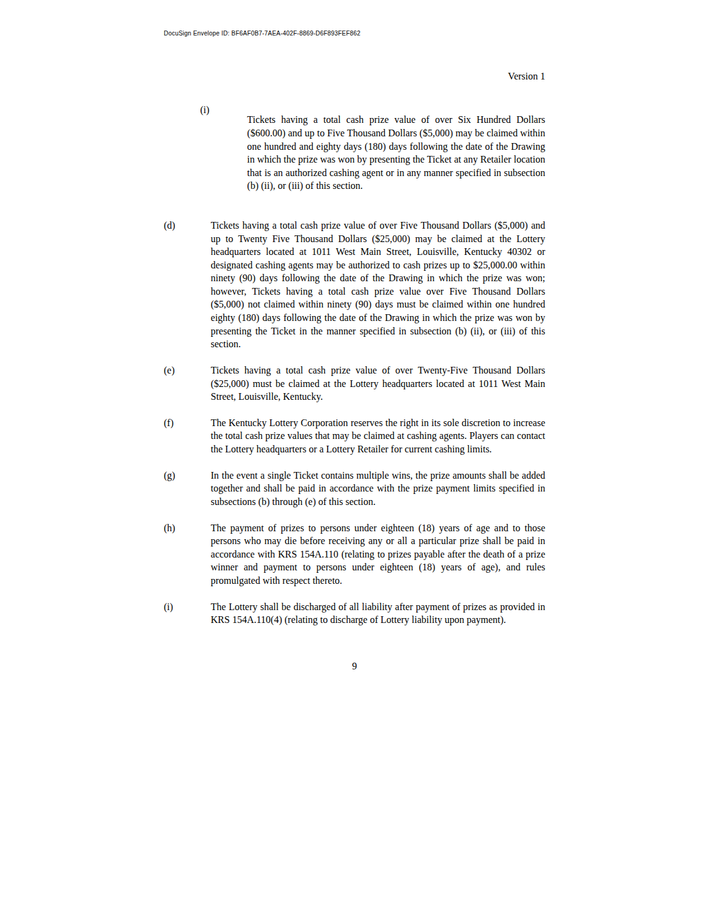DocuSign Envelope ID: BF6AF0B7-7AEA-402F-8869-D6F893FEF862
Version 1
(i)
Tickets having a total cash prize value of over Six Hundred Dollars ($600.00) and up to Five Thousand Dollars ($5,000) may be claimed within one hundred and eighty days (180) days following the date of the Drawing in which the prize was won by presenting the Ticket at any Retailer location that is an authorized cashing agent or in any manner specified in subsection (b) (ii), or (iii) of this section.
(d)
Tickets having a total cash prize value of over Five Thousand Dollars ($5,000) and up to Twenty Five Thousand Dollars ($25,000) may be claimed at the Lottery headquarters located at 1011 West Main Street, Louisville, Kentucky 40302 or designated cashing agents may be authorized to cash prizes up to $25,000.00 within ninety (90) days following the date of the Drawing in which the prize was won; however, Tickets having a total cash prize value over Five Thousand Dollars ($5,000) not claimed within ninety (90) days must be claimed within one hundred eighty (180) days following the date of the Drawing in which the prize was won by presenting the Ticket in the manner specified in subsection (b) (ii), or (iii) of this section.
(e)
Tickets having a total cash prize value of over Twenty-Five Thousand Dollars ($25,000) must be claimed at the Lottery headquarters located at 1011 West Main Street, Louisville, Kentucky.
(f)
The Kentucky Lottery Corporation reserves the right in its sole discretion to increase the total cash prize values that may be claimed at cashing agents. Players can contact the Lottery headquarters or a Lottery Retailer for current cashing limits.
(g)
In the event a single Ticket contains multiple wins, the prize amounts shall be added together and shall be paid in accordance with the prize payment limits specified in subsections (b) through (e) of this section.
(h)
The payment of prizes to persons under eighteen (18) years of age and to those persons who may die before receiving any or all a particular prize shall be paid in accordance with KRS 154A.110 (relating to prizes payable after the death of a prize winner and payment to persons under eighteen (18) years of age), and rules promulgated with respect thereto.
(i)
The Lottery shall be discharged of all liability after payment of prizes as provided in KRS 154A.110(4) (relating to discharge of Lottery liability upon payment).
9